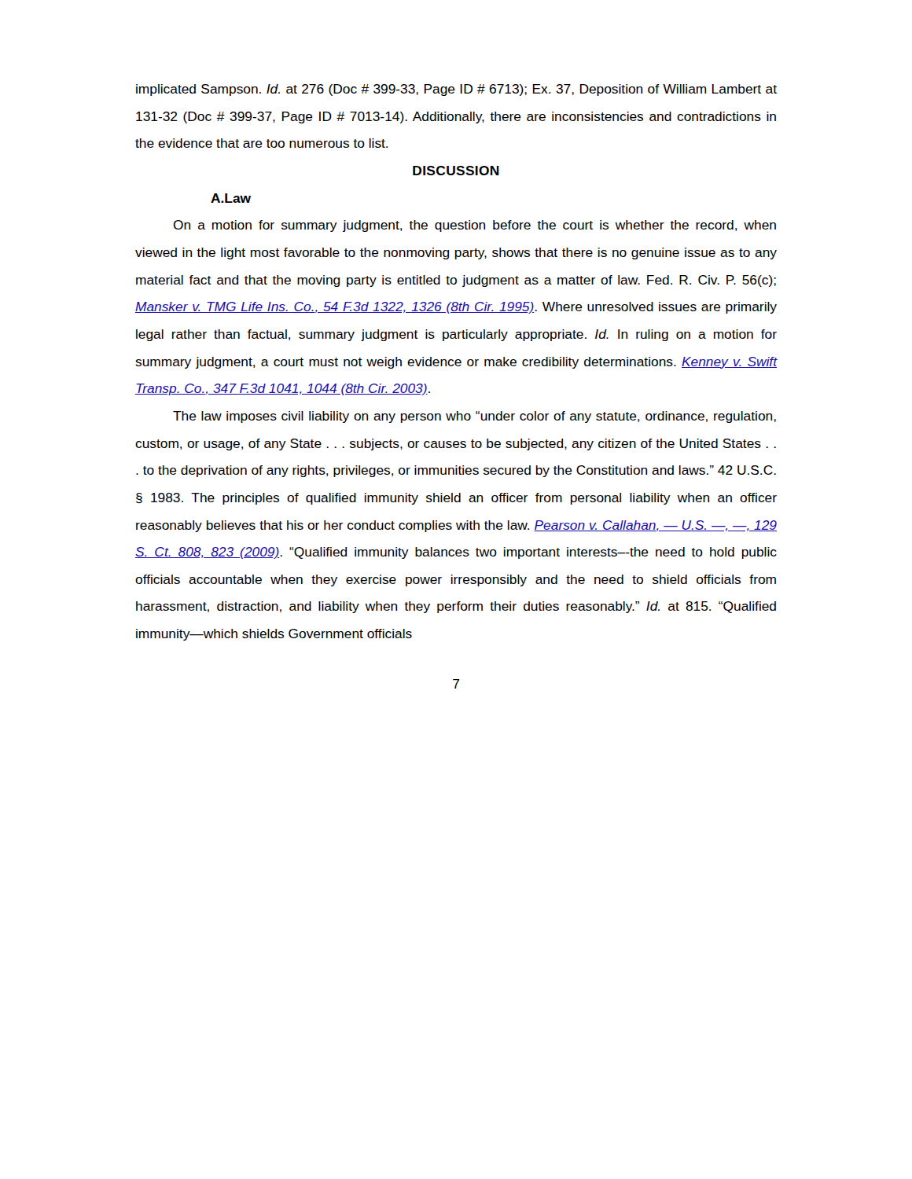implicated Sampson. Id. at 276 (Doc # 399-33, Page ID # 6713); Ex. 37, Deposition of William Lambert at 131-32 (Doc # 399-37, Page ID # 7013-14). Additionally, there are inconsistencies and contradictions in the evidence that are too numerous to list.
DISCUSSION
A. Law
On a motion for summary judgment, the question before the court is whether the record, when viewed in the light most favorable to the nonmoving party, shows that there is no genuine issue as to any material fact and that the moving party is entitled to judgment as a matter of law. Fed. R. Civ. P. 56(c); Mansker v. TMG Life Ins. Co., 54 F.3d 1322, 1326 (8th Cir. 1995). Where unresolved issues are primarily legal rather than factual, summary judgment is particularly appropriate. Id. In ruling on a motion for summary judgment, a court must not weigh evidence or make credibility determinations. Kenney v. Swift Transp. Co., 347 F.3d 1041, 1044 (8th Cir. 2003).
The law imposes civil liability on any person who “under color of any statute, ordinance, regulation, custom, or usage, of any State . . . subjects, or causes to be subjected, any citizen of the United States . . . to the deprivation of any rights, privileges, or immunities secured by the Constitution and laws.” 42 U.S.C. § 1983. The principles of qualified immunity shield an officer from personal liability when an officer reasonably believes that his or her conduct complies with the law. Pearson v. Callahan, — U.S. —, —, 129 S. Ct. 808, 823 (2009). “Qualified immunity balances two important interests–-the need to hold public officials accountable when they exercise power irresponsibly and the need to shield officials from harassment, distraction, and liability when they perform their duties reasonably.” Id. at 815. “Qualified immunity—which shields Government officials
7